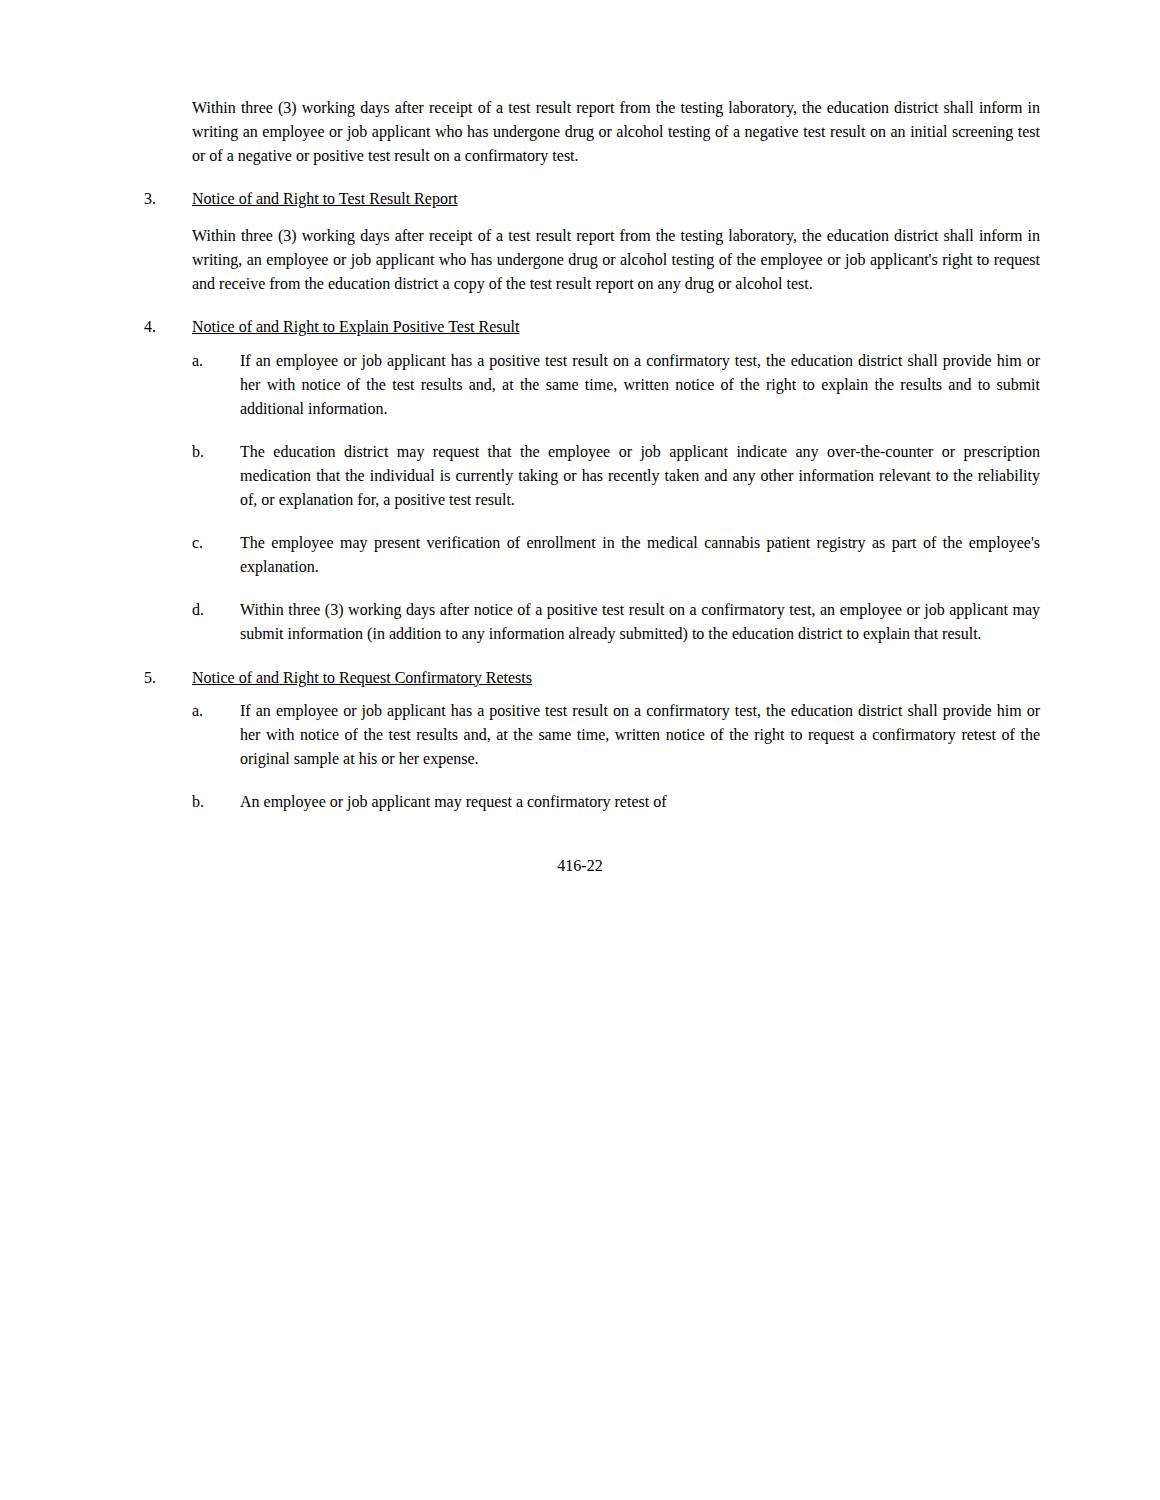Within three (3) working days after receipt of a test result report from the testing laboratory, the education district shall inform in writing an employee or job applicant who has undergone drug or alcohol testing of a negative test result on an initial screening test or of a negative or positive test result on a confirmatory test.
3.
Notice of and Right to Test Result Report
Within three (3) working days after receipt of a test result report from the testing laboratory, the education district shall inform in writing, an employee or job applicant who has undergone drug or alcohol testing of the employee or job applicant's right to request and receive from the education district a copy of the test result report on any drug or alcohol test.
4.
Notice of and Right to Explain Positive Test Result
a.
If an employee or job applicant has a positive test result on a confirmatory test, the education district shall provide him or her with notice of the test results and, at the same time, written notice of the right to explain the results and to submit additional information.
b.
The education district may request that the employee or job applicant indicate any over-the-counter or prescription medication that the individual is currently taking or has recently taken and any other information relevant to the reliability of, or explanation for, a positive test result.
c.
The employee may present verification of enrollment in the medical cannabis patient registry as part of the employee's explanation.
d.
Within three (3) working days after notice of a positive test result on a confirmatory test, an employee or job applicant may submit information (in addition to any information already submitted) to the education district to explain that result.
5.
Notice of and Right to Request Confirmatory Retests
a.
If an employee or job applicant has a positive test result on a confirmatory test, the education district shall provide him or her with notice of the test results and, at the same time, written notice of the right to request a confirmatory retest of the original sample at his or her expense.
b.
An employee or job applicant may request a confirmatory retest of
416-22